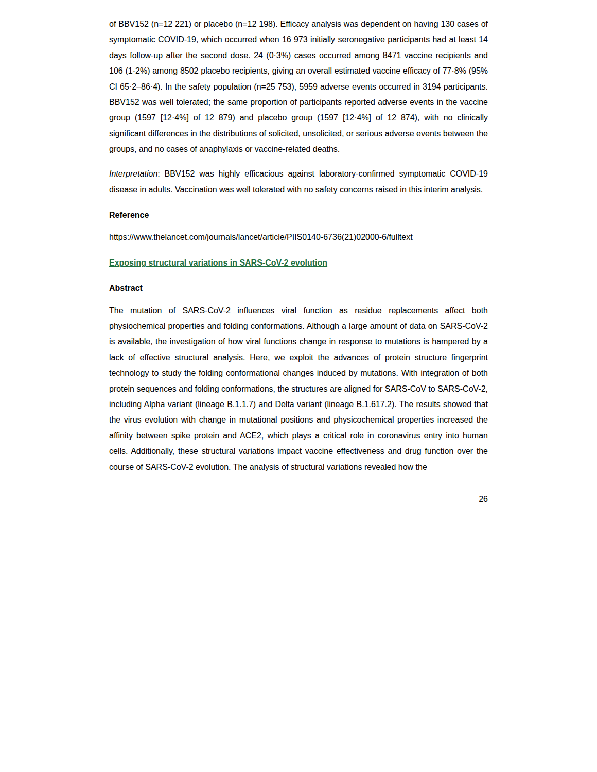of BBV152 (n=12 221) or placebo (n=12 198). Efficacy analysis was dependent on having 130 cases of symptomatic COVID-19, which occurred when 16 973 initially seronegative participants had at least 14 days follow-up after the second dose. 24 (0·3%) cases occurred among 8471 vaccine recipients and 106 (1·2%) among 8502 placebo recipients, giving an overall estimated vaccine efficacy of 77·8% (95% CI 65·2–86·4). In the safety population (n=25 753), 5959 adverse events occurred in 3194 participants. BBV152 was well tolerated; the same proportion of participants reported adverse events in the vaccine group (1597 [12·4%] of 12 879) and placebo group (1597 [12·4%] of 12 874), with no clinically significant differences in the distributions of solicited, unsolicited, or serious adverse events between the groups, and no cases of anaphylaxis or vaccine-related deaths.
Interpretation: BBV152 was highly efficacious against laboratory-confirmed symptomatic COVID-19 disease in adults. Vaccination was well tolerated with no safety concerns raised in this interim analysis.
Reference
https://www.thelancet.com/journals/lancet/article/PIIS0140-6736(21)02000-6/fulltext
Exposing structural variations in SARS-CoV-2 evolution
Abstract
The mutation of SARS-CoV-2 influences viral function as residue replacements affect both physiochemical properties and folding conformations. Although a large amount of data on SARS-CoV-2 is available, the investigation of how viral functions change in response to mutations is hampered by a lack of effective structural analysis. Here, we exploit the advances of protein structure fingerprint technology to study the folding conformational changes induced by mutations. With integration of both protein sequences and folding conformations, the structures are aligned for SARS-CoV to SARS-CoV-2, including Alpha variant (lineage B.1.1.7) and Delta variant (lineage B.1.617.2). The results showed that the virus evolution with change in mutational positions and physicochemical properties increased the affinity between spike protein and ACE2, which plays a critical role in coronavirus entry into human cells. Additionally, these structural variations impact vaccine effectiveness and drug function over the course of SARS-CoV-2 evolution. The analysis of structural variations revealed how the
26